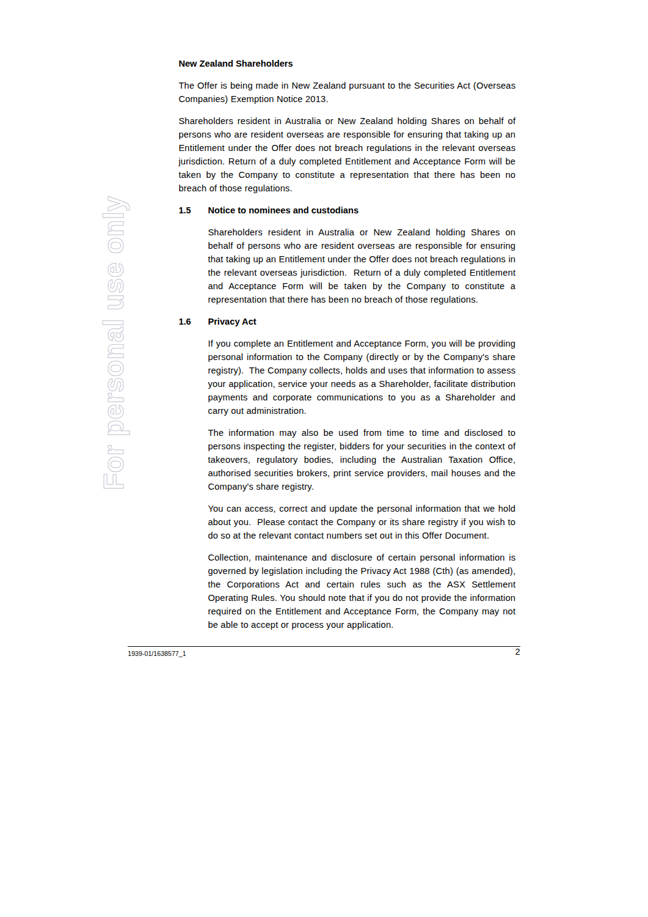For personal use only
New Zealand Shareholders
The Offer is being made in New Zealand pursuant to the Securities Act (Overseas Companies) Exemption Notice 2013.
Shareholders resident in Australia or New Zealand holding Shares on behalf of persons who are resident overseas are responsible for ensuring that taking up an Entitlement under the Offer does not breach regulations in the relevant overseas jurisdiction. Return of a duly completed Entitlement and Acceptance Form will be taken by the Company to constitute a representation that there has been no breach of those regulations.
1.5
Notice to nominees and custodians
Shareholders resident in Australia or New Zealand holding Shares on behalf of persons who are resident overseas are responsible for ensuring that taking up an Entitlement under the Offer does not breach regulations in the relevant overseas jurisdiction. Return of a duly completed Entitlement and Acceptance Form will be taken by the Company to constitute a representation that there has been no breach of those regulations.
1.6
Privacy Act
If you complete an Entitlement and Acceptance Form, you will be providing personal information to the Company (directly or by the Company's share registry). The Company collects, holds and uses that information to assess your application, service your needs as a Shareholder, facilitate distribution payments and corporate communications to you as a Shareholder and carry out administration.
The information may also be used from time to time and disclosed to persons inspecting the register, bidders for your securities in the context of takeovers, regulatory bodies, including the Australian Taxation Office, authorised securities brokers, print service providers, mail houses and the Company's share registry.
You can access, correct and update the personal information that we hold about you. Please contact the Company or its share registry if you wish to do so at the relevant contact numbers set out in this Offer Document.
Collection, maintenance and disclosure of certain personal information is governed by legislation including the Privacy Act 1988 (Cth) (as amended), the Corporations Act and certain rules such as the ASX Settlement Operating Rules. You should note that if you do not provide the information required on the Entitlement and Acceptance Form, the Company may not be able to accept or process your application.
1939-01/1638577_1
2